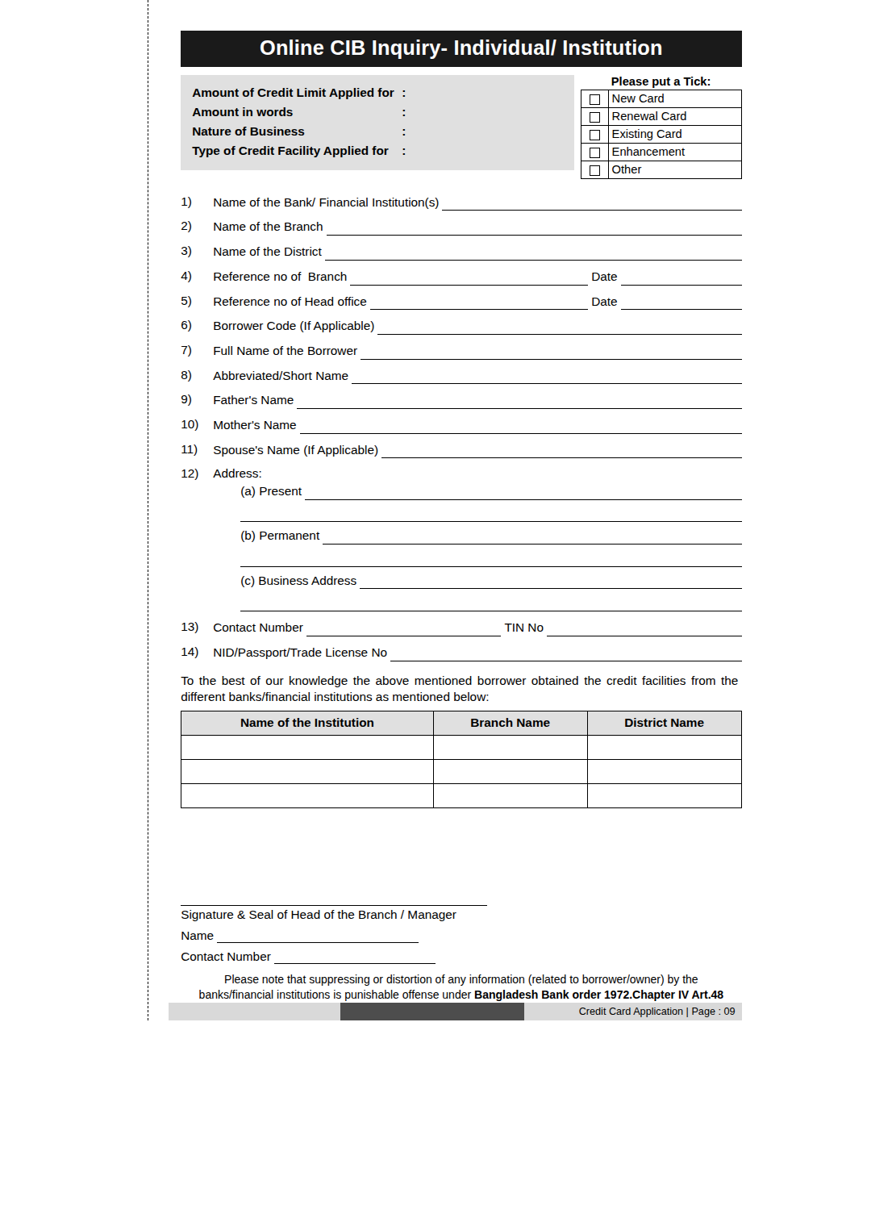Online CIB Inquiry- Individual/ Institution
| Amount of Credit Limit Applied for | : | |
| Amount in words | : | |
| Nature of Business | : | |
| Type of Credit Facility Applied for | : | |
Please put a Tick:
| | New Card |
| | Renewal Card |
| | Existing Card |
| | Enhancement |
| | Other |
1)
Name of the Bank/ Financial Institution(s)
2)
Name of the Branch
3)
Name of the District
4)
Reference no of Branch Date
5)
Reference no of Head office Date
6)
Borrower Code (If Applicable)
7)
Full Name of the Borrower
8)
Abbreviated/Short Name
9)
Father's Name
10)
Mother's Name
11)
Spouse's Name (If Applicable)
12)
Address:
(a) Present
(b) Permanent
(c) Business Address
13)
Contact Number TIN No
14)
NID/Passport/Trade License No
To the best of our knowledge the above mentioned borrower obtained the credit facilities from the different banks/financial institutions as mentioned below:
| Name of the Institution | Branch Name | District Name |
| --- | --- | --- |
Signature & Seal of Head of the Branch / Manager
Name
Contact Number
Please note that suppressing or distortion of any information (related to borrower/owner) by the banks/financial institutions is punishable offense under Bangladesh Bank order 1972.Chapter IV Art.48
Credit Card Application | Page : 09